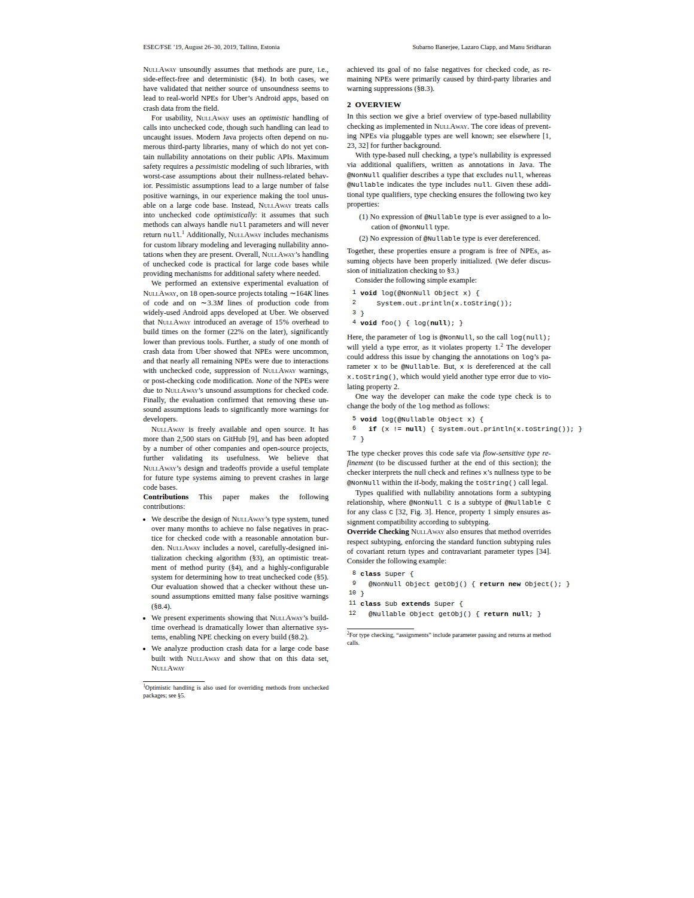ESEC/FSE ’19, August 26–30, 2019, Tallinn, Estonia
Subarno Banerjee, Lazaro Clapp, and Manu Sridharan
NullAway unsoundly assumes that methods are pure, i.e., side-effect-free and deterministic (§4). In both cases, we have validated that neither source of unsoundness seems to lead to real-world NPEs for Uber’s Android apps, based on crash data from the field.
For usability, NullAway uses an optimistic handling of calls into unchecked code, though such handling can lead to uncaught issues. Modern Java projects often depend on numerous third-party libraries, many of which do not yet contain nullability annotations on their public APIs. Maximum safety requires a pessimistic modeling of such libraries, with worst-case assumptions about their nullness-related behavior. Pessimistic assumptions lead to a large number of false positive warnings, in our experience making the tool unusable on a large code base. Instead, NullAway treats calls into unchecked code optimistically: it assumes that such methods can always handle null parameters and will never return null.1 Additionally, NullAway includes mechanisms for custom library modeling and leveraging nullability annotations when they are present. Overall, NullAway’s handling of unchecked code is practical for large code bases while providing mechanisms for additional safety where needed.
We performed an extensive experimental evaluation of NullAway, on 18 open-source projects totaling ∼164K lines of code and on ∼3.3M lines of production code from widely-used Android apps developed at Uber. We observed that NullAway introduced an average of 15% overhead to build times on the former (22% on the later), significantly lower than previous tools. Further, a study of one month of crash data from Uber showed that NPEs were uncommon, and that nearly all remaining NPEs were due to interactions with unchecked code, suppression of NullAway warnings, or post-checking code modification. None of the NPEs were due to NullAway’s unsound assumptions for checked code. Finally, the evaluation confirmed that removing these unsound assumptions leads to significantly more warnings for developers.
NullAway is freely available and open source. It has more than 2,500 stars on GitHub [9], and has been adopted by a number of other companies and open-source projects, further validating its usefulness. We believe that NullAway’s design and tradeoffs provide a useful template for future type systems aiming to prevent crashes in large code bases.
Contributions This paper makes the following contributions:
We describe the design of NullAway’s type system, tuned over many months to achieve no false negatives in practice for checked code with a reasonable annotation burden. NullAway includes a novel, carefully-designed initialization checking algorithm (§3), an optimistic treatment of method purity (§4), and a highly-configurable system for determining how to treat unchecked code (§5). Our evaluation showed that a checker without these unsound assumptions emitted many false positive warnings (§8.4).
We present experiments showing that NullAway’s build-time overhead is dramatically lower than alternative systems, enabling NPE checking on every build (§8.2).
We analyze production crash data for a large code base built with NullAway and show that on this data set, NullAway
1Optimistic handling is also used for overriding methods from unchecked packages; see §5.
achieved its goal of no false negatives for checked code, as remaining NPEs were primarily caused by third-party libraries and warning suppressions (§8.3).
2 OVERVIEW
In this section we give a brief overview of type-based nullability checking as implemented in NullAway. The core ideas of preventing NPEs via pluggable types are well known; see elsewhere [1, 23, 32] for further background.
With type-based null checking, a type’s nullability is expressed via additional qualifiers, written as annotations in Java. The @NonNull qualifier describes a type that excludes null, whereas @Nullable indicates the type includes null. Given these additional type qualifiers, type checking ensures the following two key properties:
(1) No expression of @Nullable type is ever assigned to a location of @NonNull type.
(2) No expression of @Nullable type is ever dereferenced.
Together, these properties ensure a program is free of NPEs, assuming objects have been properly initialized. (We defer discussion of initialization checking to §3.)
Consider the following simple example:
1 void log(@NonNull Object x) {
2 System.out.println(x.toString());
3}
4 void foo() { log(null); }
Here, the parameter of log is @NonNull, so the call log(null); will yield a type error, as it violates property 1.2 The developer could address this issue by changing the annotations on log’s parameter x to be @Nullable. But, x is dereferenced at the call x.toString(), which would yield another type error due to violating property 2.
One way the developer can make the code type check is to change the body of the log method as follows:
5 void log(@Nullable Object x) {
6 if (x != null) { System.out.println(x.toString()); }
7}
The type checker proves this code safe via flow-sensitive type refinement (to be discussed further at the end of this section); the checker interprets the null check and refines x’s nullness type to be @NonNull within the if-body, making the toString() call legal.
Types qualified with nullability annotations form a subtyping relationship, where @NonNull C is a subtype of @Nullable C for any class C [32, Fig. 3]. Hence, property 1 simply ensures assignment compatibility according to subtyping.
Override Checking NullAway also ensures that method overrides respect subtyping, enforcing the standard function subtyping rules of covariant return types and contravariant parameter types [34]. Consider the following example:
8 class Super {
9 @NonNull Object getObj() { return new Object(); }
10}
11 class Sub extends Super {
12 @Nullable Object getObj() { return null; }
2For type checking, “assignments” include parameter passing and returns at method calls.